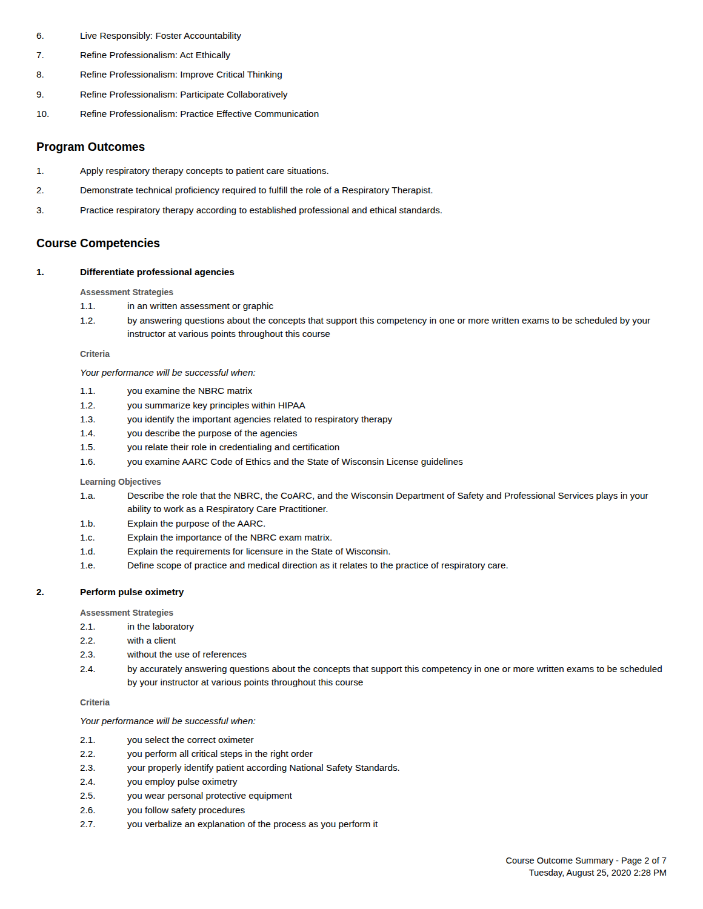6.
Live Responsibly: Foster Accountability
7.
Refine Professionalism: Act Ethically
8.
Refine Professionalism: Improve Critical Thinking
9.
Refine Professionalism: Participate Collaboratively
10.
Refine Professionalism: Practice Effective Communication
Program Outcomes
1.
Apply respiratory therapy concepts to patient care situations.
2.
Demonstrate technical proficiency required to fulfill the role of a Respiratory Therapist.
3.
Practice respiratory therapy according to established professional and ethical standards.
Course Competencies
1.
Differentiate professional agencies
Assessment Strategies
1.1.
in an written assessment or graphic
1.2.
by answering questions about the concepts that support this competency in one or more written exams to be scheduled by your instructor at various points throughout this course
Criteria
Your performance will be successful when:
1.1.
you examine the NBRC matrix
1.2.
you summarize key principles within HIPAA
1.3.
you identify the important agencies related to respiratory therapy
1.4.
you describe the purpose of the agencies
1.5.
you relate their role in credentialing and certification
1.6.
you examine AARC Code of Ethics and the State of Wisconsin License guidelines
Learning Objectives
1.a.
Describe the role that the NBRC, the CoARC, and the Wisconsin Department of Safety and Professional Services plays in your ability to work as a Respiratory Care Practitioner.
1.b.
Explain the purpose of the AARC.
1.c.
Explain the importance of the NBRC exam matrix.
1.d.
Explain the requirements for licensure in the State of Wisconsin.
1.e.
Define scope of practice and medical direction as it relates to the practice of respiratory care.
2.
Perform pulse oximetry
Assessment Strategies
2.1.
in the laboratory
2.2.
with a client
2.3.
without the use of references
2.4.
by accurately answering questions about the concepts that support this competency in one or more written exams to be scheduled by your instructor at various points throughout this course
Criteria
Your performance will be successful when:
2.1.
you select the correct oximeter
2.2.
you perform all critical steps in the right order
2.3.
your properly identify patient according National Safety Standards.
2.4.
you employ pulse oximetry
2.5.
you wear personal protective equipment
2.6.
you follow safety procedures
2.7.
you verbalize an explanation of the process as you perform it
Course Outcome Summary - Page 2 of 7
Tuesday, August 25, 2020 2:28 PM